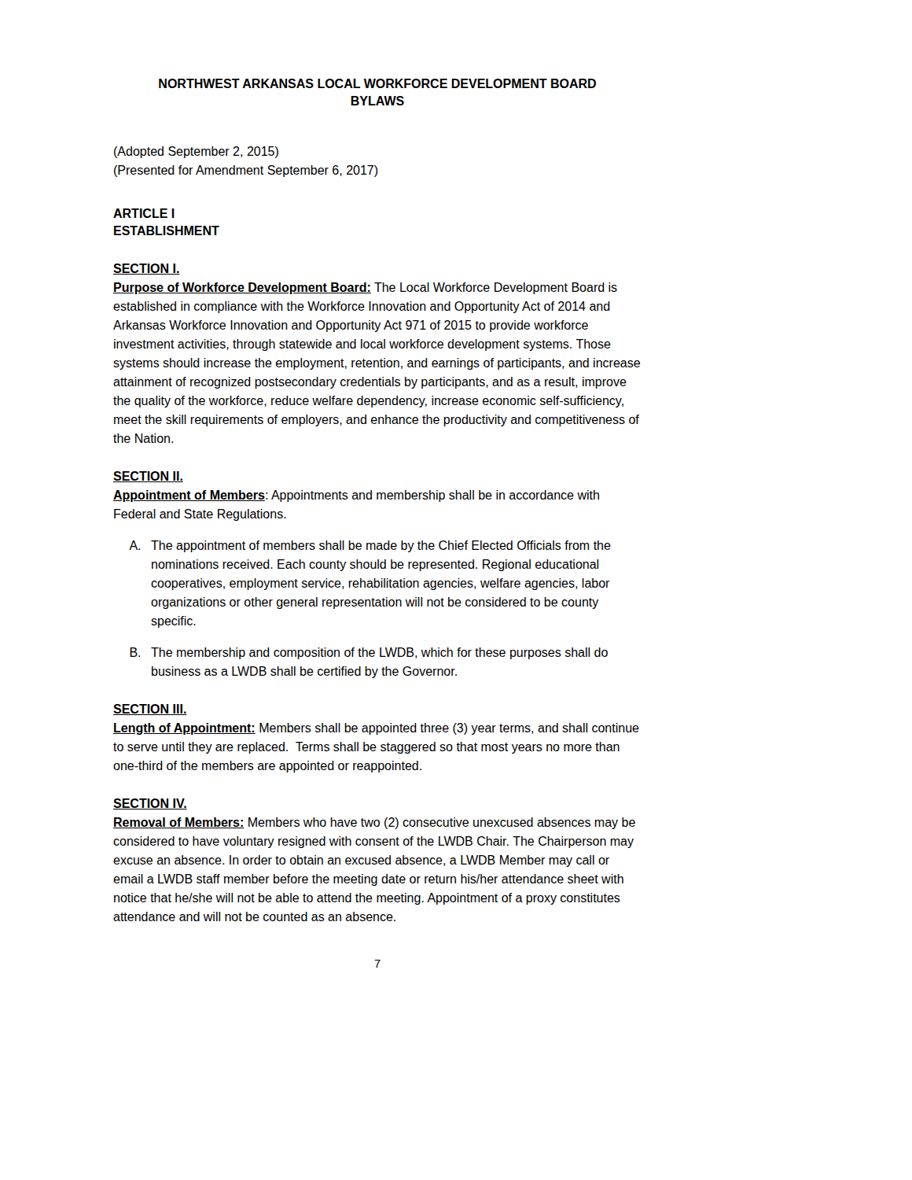NORTHWEST ARKANSAS LOCAL WORKFORCE DEVELOPMENT BOARD
BYLAWS
(Adopted September 2, 2015)
(Presented for Amendment September 6, 2017)
ARTICLE I
ESTABLISHMENT
SECTION I.
Purpose of Workforce Development Board: The Local Workforce Development Board is established in compliance with the Workforce Innovation and Opportunity Act of 2014 and Arkansas Workforce Innovation and Opportunity Act 971 of 2015 to provide workforce investment activities, through statewide and local workforce development systems. Those systems should increase the employment, retention, and earnings of participants, and increase attainment of recognized postsecondary credentials by participants, and as a result, improve the quality of the workforce, reduce welfare dependency, increase economic self-sufficiency, meet the skill requirements of employers, and enhance the productivity and competitiveness of the Nation.
SECTION II.
Appointment of Members: Appointments and membership shall be in accordance with Federal and State Regulations.
The appointment of members shall be made by the Chief Elected Officials from the nominations received. Each county should be represented. Regional educational cooperatives, employment service, rehabilitation agencies, welfare agencies, labor organizations or other general representation will not be considered to be county specific.
The membership and composition of the LWDB, which for these purposes shall do business as a LWDB shall be certified by the Governor.
SECTION III.
Length of Appointment: Members shall be appointed three (3) year terms, and shall continue to serve until they are replaced. Terms shall be staggered so that most years no more than one-third of the members are appointed or reappointed.
SECTION IV.
Removal of Members: Members who have two (2) consecutive unexcused absences may be considered to have voluntary resigned with consent of the LWDB Chair. The Chairperson may excuse an absence. In order to obtain an excused absence, a LWDB Member may call or email a LWDB staff member before the meeting date or return his/her attendance sheet with notice that he/she will not be able to attend the meeting. Appointment of a proxy constitutes attendance and will not be counted as an absence.
7